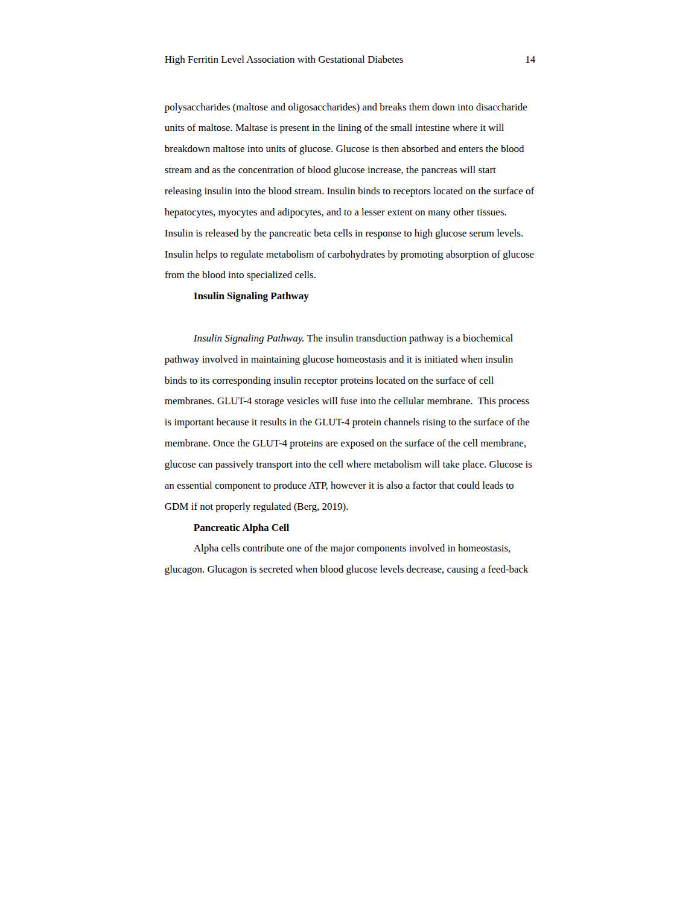High Ferritin Level Association with Gestational Diabetes 14
polysaccharides (maltose and oligosaccharides) and breaks them down into disaccharide units of maltose. Maltase is present in the lining of the small intestine where it will breakdown maltose into units of glucose. Glucose is then absorbed and enters the blood stream and as the concentration of blood glucose increase, the pancreas will start releasing insulin into the blood stream. Insulin binds to receptors located on the surface of hepatocytes, myocytes and adipocytes, and to a lesser extent on many other tissues. Insulin is released by the pancreatic beta cells in response to high glucose serum levels. Insulin helps to regulate metabolism of carbohydrates by promoting absorption of glucose from the blood into specialized cells.
Insulin Signaling Pathway
Insulin Signaling Pathway. The insulin transduction pathway is a biochemical pathway involved in maintaining glucose homeostasis and it is initiated when insulin binds to its corresponding insulin receptor proteins located on the surface of cell membranes. GLUT-4 storage vesicles will fuse into the cellular membrane. This process is important because it results in the GLUT-4 protein channels rising to the surface of the membrane. Once the GLUT-4 proteins are exposed on the surface of the cell membrane, glucose can passively transport into the cell where metabolism will take place. Glucose is an essential component to produce ATP, however it is also a factor that could leads to GDM if not properly regulated (Berg, 2019).
Pancreatic Alpha Cell
Alpha cells contribute one of the major components involved in homeostasis, glucagon. Glucagon is secreted when blood glucose levels decrease, causing a feed-back